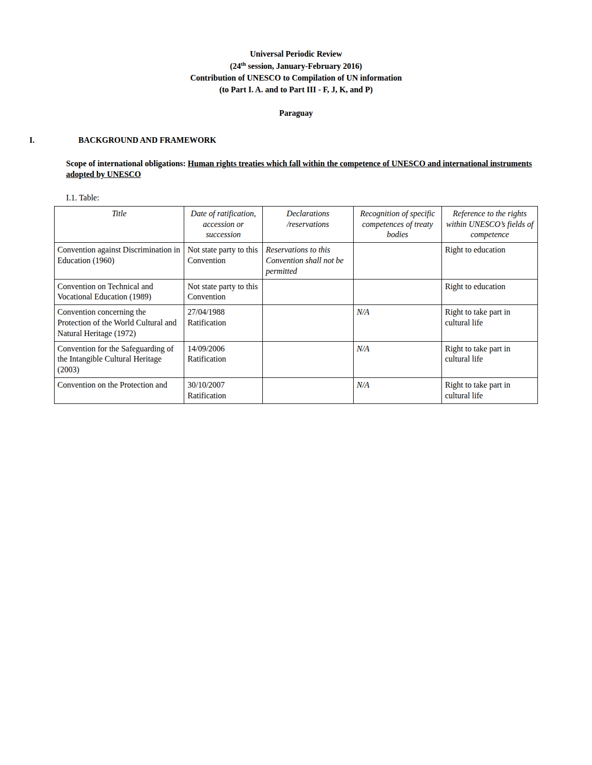Universal Periodic Review
(24th session, January-February 2016)
Contribution of UNESCO to Compilation of UN information
(to Part I. A. and to Part III - F, J, K, and P)
Paraguay
I. BACKGROUND AND FRAMEWORK
Scope of international obligations: Human rights treaties which fall within the competence of UNESCO and international instruments adopted by UNESCO
I.1. Table:
| Title | Date of ratification, accession or succession | Declarations /reservations | Recognition of specific competences of treaty bodies | Reference to the rights within UNESCO’s fields of competence |
| --- | --- | --- | --- | --- |
| Convention against Discrimination in Education (1960) | Not state party to this Convention | Reservations to this Convention shall not be permitted | | Right to education |
| Convention on Technical and Vocational Education (1989) | Not state party to this Convention | | | Right to education |
| Convention concerning the Protection of the World Cultural and Natural Heritage (1972) | 27/04/1988 Ratification | | N/A | Right to take part in cultural life |
| Convention for the Safeguarding of the Intangible Cultural Heritage (2003) | 14/09/2006 Ratification | | N/A | Right to take part in cultural life |
| Convention on the Protection and | 30/10/2007 Ratification | | N/A | Right to take part in cultural life |